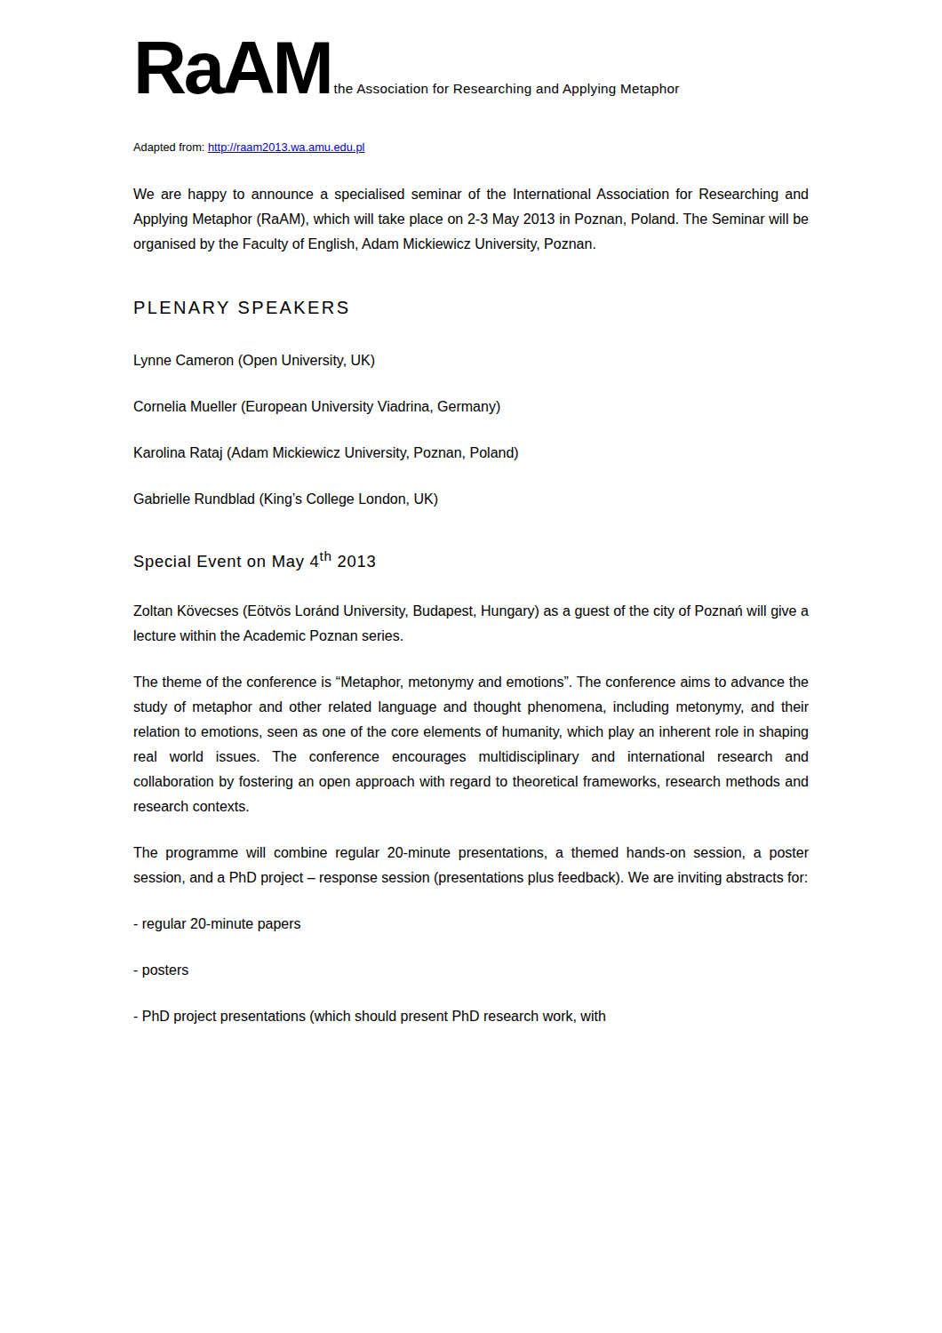RaAM the Association for Researching and Applying Metaphor
Adapted from: http://raam2013.wa.amu.edu.pl
We are happy to announce a specialised seminar of the International Association for Researching and Applying Metaphor (RaAM), which will take place on 2-3 May 2013 in Poznan, Poland. The Seminar will be organised by the Faculty of English, Adam Mickiewicz University, Poznan.
PLENARY SPEAKERS
Lynne Cameron (Open University, UK)
Cornelia Mueller (European University Viadrina, Germany)
Karolina Rataj (Adam Mickiewicz University, Poznan, Poland)
Gabrielle Rundblad (King’s College London, UK)
Special Event on May 4th 2013
Zoltan Kövecses (Eötvös Loránd University, Budapest, Hungary) as a guest of the city of Poznań will give a lecture within the Academic Poznan series.
The theme of the conference is “Metaphor, metonymy and emotions”. The conference aims to advance the study of metaphor and other related language and thought phenomena, including metonymy, and their relation to emotions, seen as one of the core elements of humanity, which play an inherent role in shaping real world issues. The conference encourages multidisciplinary and international research and collaboration by fostering an open approach with regard to theoretical frameworks, research methods and research contexts.
The programme will combine regular 20-minute presentations, a themed hands-on session, a poster session, and a PhD project – response session (presentations plus feedback). We are inviting abstracts for:
regular 20-minute papers
posters
PhD project presentations (which should present PhD research work, with